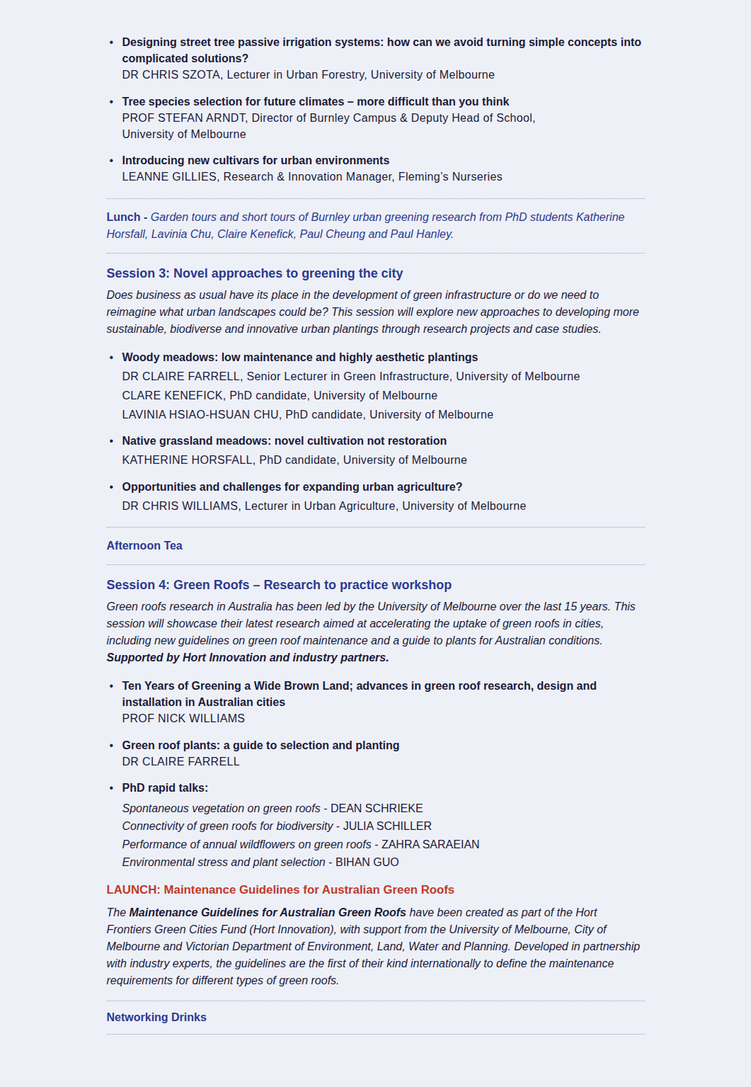Designing street tree passive irrigation systems: how can we avoid turning simple concepts into complicated solutions? DR CHRIS SZOTA, Lecturer in Urban Forestry, University of Melbourne
Tree species selection for future climates – more difficult than you think PROF STEFAN ARNDT, Director of Burnley Campus & Deputy Head of School,
University of Melbourne
Introducing new cultivars for urban environments LEANNE GILLIES, Research & Innovation Manager, Fleming’s Nurseries
Lunch - Garden tours and short tours of Burnley urban greening research from PhD students Katherine Horsfall, Lavinia Chu, Claire Kenefick, Paul Cheung and Paul Hanley.
Session 3: Novel approaches to greening the city
Does business as usual have its place in the development of green infrastructure or do we need to reimagine what urban landscapes could be? This session will explore new approaches to developing more sustainable, biodiverse and innovative urban plantings through research projects and case studies.
Woody meadows: low maintenance and highly aesthetic plantings DR CLAIRE FARRELL, Senior Lecturer in Green Infrastructure, University of Melbourne CLARE KENEFICK, PhD candidate, University of Melbourne LAVINIA HSIAO-HSUAN CHU, PhD candidate, University of Melbourne
Native grassland meadows: novel cultivation not restoration KATHERINE HORSFALL, PhD candidate, University of Melbourne
Opportunities and challenges for expanding urban agriculture? DR CHRIS WILLIAMS, Lecturer in Urban Agriculture, University of Melbourne
Afternoon Tea
Session 4: Green Roofs – Research to practice workshop
Green roofs research in Australia has been led by the University of Melbourne over the last 15 years. This session will showcase their latest research aimed at accelerating the uptake of green roofs in cities, including new guidelines on green roof maintenance and a guide to plants for Australian conditions. Supported by Hort Innovation and industry partners.
Ten Years of Greening a Wide Brown Land; advances in green roof research, design and installation in Australian cities PROF NICK WILLIAMS
Green roof plants: a guide to selection and planting DR CLAIRE FARRELL
PhD rapid talks:
Spontaneous vegetation on green roofs - DEAN SCHRIEKE
Connectivity of green roofs for biodiversity - JULIA SCHILLER
Performance of annual wildflowers on green roofs - ZAHRA SARAEIAN
Environmental stress and plant selection - BIHAN GUO
LAUNCH: Maintenance Guidelines for Australian Green Roofs
The Maintenance Guidelines for Australian Green Roofs have been created as part of the Hort Frontiers Green Cities Fund (Hort Innovation), with support from the University of Melbourne, City of Melbourne and Victorian Department of Environment, Land, Water and Planning. Developed in partnership with industry experts, the guidelines are the first of their kind internationally to define the maintenance requirements for different types of green roofs.
Networking Drinks